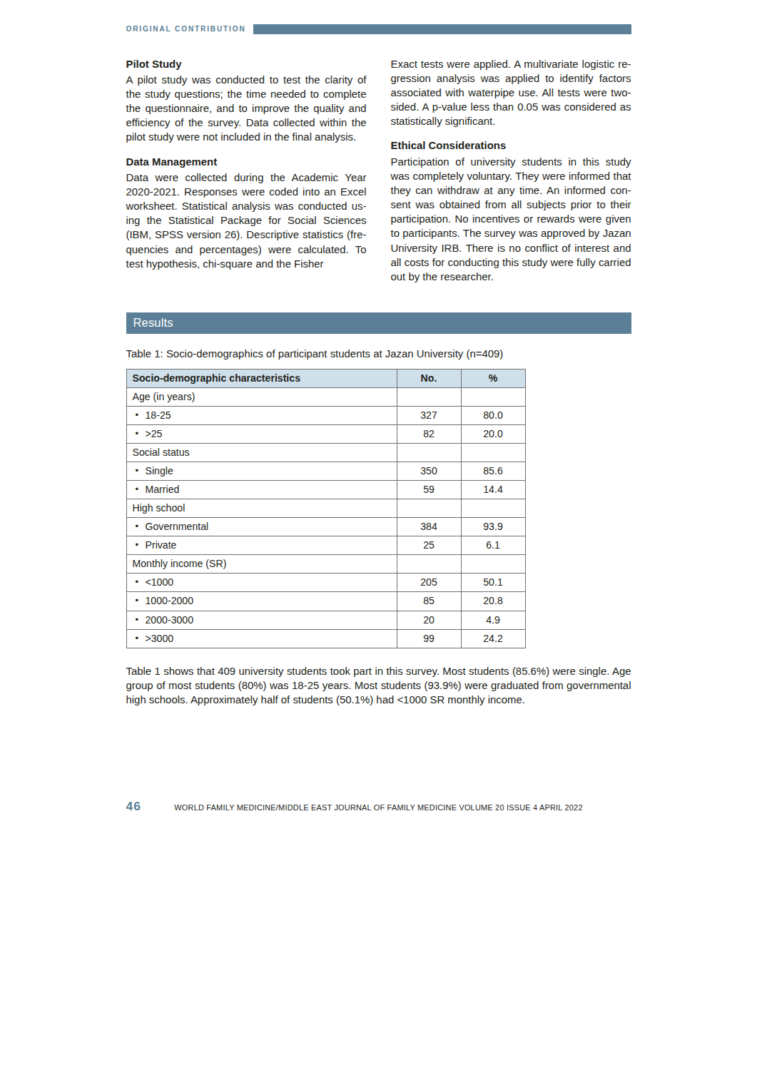Original Contribution
Pilot Study
A pilot study was conducted to test the clarity of the study questions; the time needed to complete the questionnaire, and to improve the quality and efficiency of the survey. Data collected within the pilot study were not included in the final analysis.
Data Management
Data were collected during the Academic Year 2020-2021. Responses were coded into an Excel worksheet. Statistical analysis was conducted using the Statistical Package for Social Sciences (IBM, SPSS version 26). Descriptive statistics (frequencies and percentages) were calculated. To test hypothesis, chi-square and the Fisher
Exact tests were applied. A multivariate logistic regression analysis was applied to identify factors associated with waterpipe use. All tests were two-sided. A p-value less than 0.05 was considered as statistically significant.
Ethical Considerations
Participation of university students in this study was completely voluntary. They were informed that they can withdraw at any time. An informed consent was obtained from all subjects prior to their participation. No incentives or rewards were given to participants. The survey was approved by Jazan University IRB. There is no conflict of interest and all costs for conducting this study were fully carried out by the researcher.
Results
Table 1: Socio-demographics of participant students at Jazan University (n=409)
| Socio-demographic characteristics | No. | % |
| --- | --- | --- |
| Age (in years) | | |
| 18-25 | 327 | 80.0 |
| >25 | 82 | 20.0 |
| Social status | | |
| Single | 350 | 85.6 |
| Married | 59 | 14.4 |
| High school | | |
| Governmental | 384 | 93.9 |
| Private | 25 | 6.1 |
| Monthly income (SR) | | |
| <1000 | 205 | 50.1 |
| 1000-2000 | 85 | 20.8 |
| 2000-3000 | 20 | 4.9 |
| >3000 | 99 | 24.2 |
Table 1 shows that 409 university students took part in this survey. Most students (85.6%) were single. Age group of most students (80%) was 18-25 years. Most students (93.9%) were graduated from governmental high schools. Approximately half of students (50.1%) had <1000 SR monthly income.
46
WORLD FAMILY MEDICINE/MIDDLE EAST JOURNAL OF FAMILY MEDICINE VOLUME 20 ISSUE 4 APRIL 2022